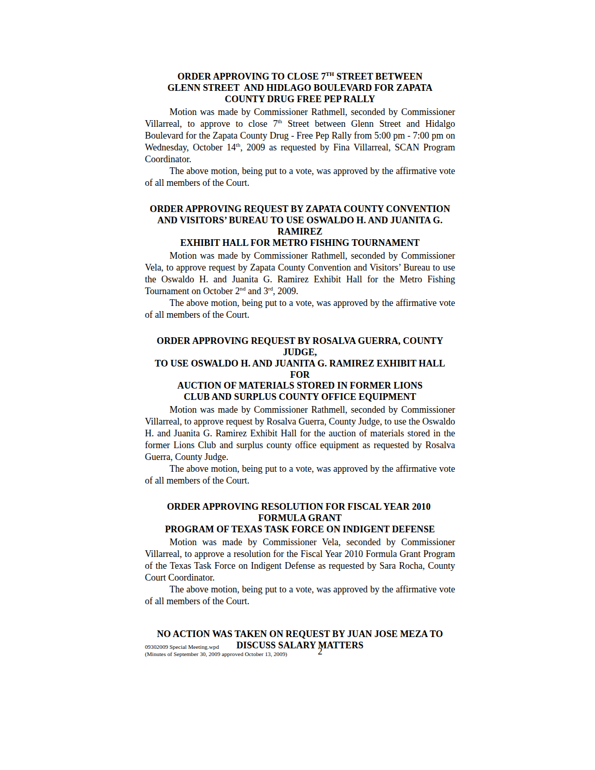Order Approving to Close 7th Street Between
Glenn Street and Hidlago Boulevard for Zapata
County Drug Free Pep Rally
Motion was made by Commissioner Rathmell, seconded by Commissioner Villarreal, to approve to close 7th Street between Glenn Street and Hidalgo Boulevard for the Zapata County Drug - Free Pep Rally from 5:00 pm - 7:00 pm on Wednesday, October 14th, 2009 as requested by Fina Villarreal, SCAN Program Coordinator.
The above motion, being put to a vote, was approved by the affirmative vote of all members of the Court.
Order Approving Request by Zapata County Convention
and Visitors’ Bureau to Use Oswaldo H. and Juanita G. Ramirez
Exhibit Hall for Metro Fishing Tournament
Motion was made by Commissioner Rathmell, seconded by Commissioner Vela, to approve request by Zapata County Convention and Visitors’ Bureau to use the Oswaldo H. and Juanita G. Ramirez Exhibit Hall for the Metro Fishing Tournament on October 2nd and 3rd, 2009.
The above motion, being put to a vote, was approved by the affirmative vote of all members of the Court.
Order Approving Request by Rosalva Guerra, County Judge,
to Use Oswaldo H. and Juanita G. Ramirez Exhibit Hall for
Auction of Materials Stored in Former Lions
Club and Surplus County Office Equipment
Motion was made by Commissioner Rathmell, seconded by Commissioner Villarreal, to approve request by Rosalva Guerra, County Judge, to use the Oswaldo H. and Juanita G. Ramirez Exhibit Hall for the auction of materials stored in the former Lions Club and surplus county office equipment as requested by Rosalva Guerra, County Judge.
The above motion, being put to a vote, was approved by the affirmative vote of all members of the Court.
Order Approving Resolution for Fiscal Year 2010 Formula Grant
Program of Texas Task Force on Indigent Defense
Motion was made by Commissioner Vela, seconded by Commissioner Villarreal, to approve a resolution for the Fiscal Year 2010 Formula Grant Program of the Texas Task Force on Indigent Defense as requested by Sara Rocha, County Court Coordinator.
The above motion, being put to a vote, was approved by the affirmative vote of all members of the Court.
No Action Was Taken on Request by Juan Jose Meza to
Discuss Salary Matters
09302009 Special Meeting.wpd
(Minutes of September 30, 2009 approved October 13, 2009) 2